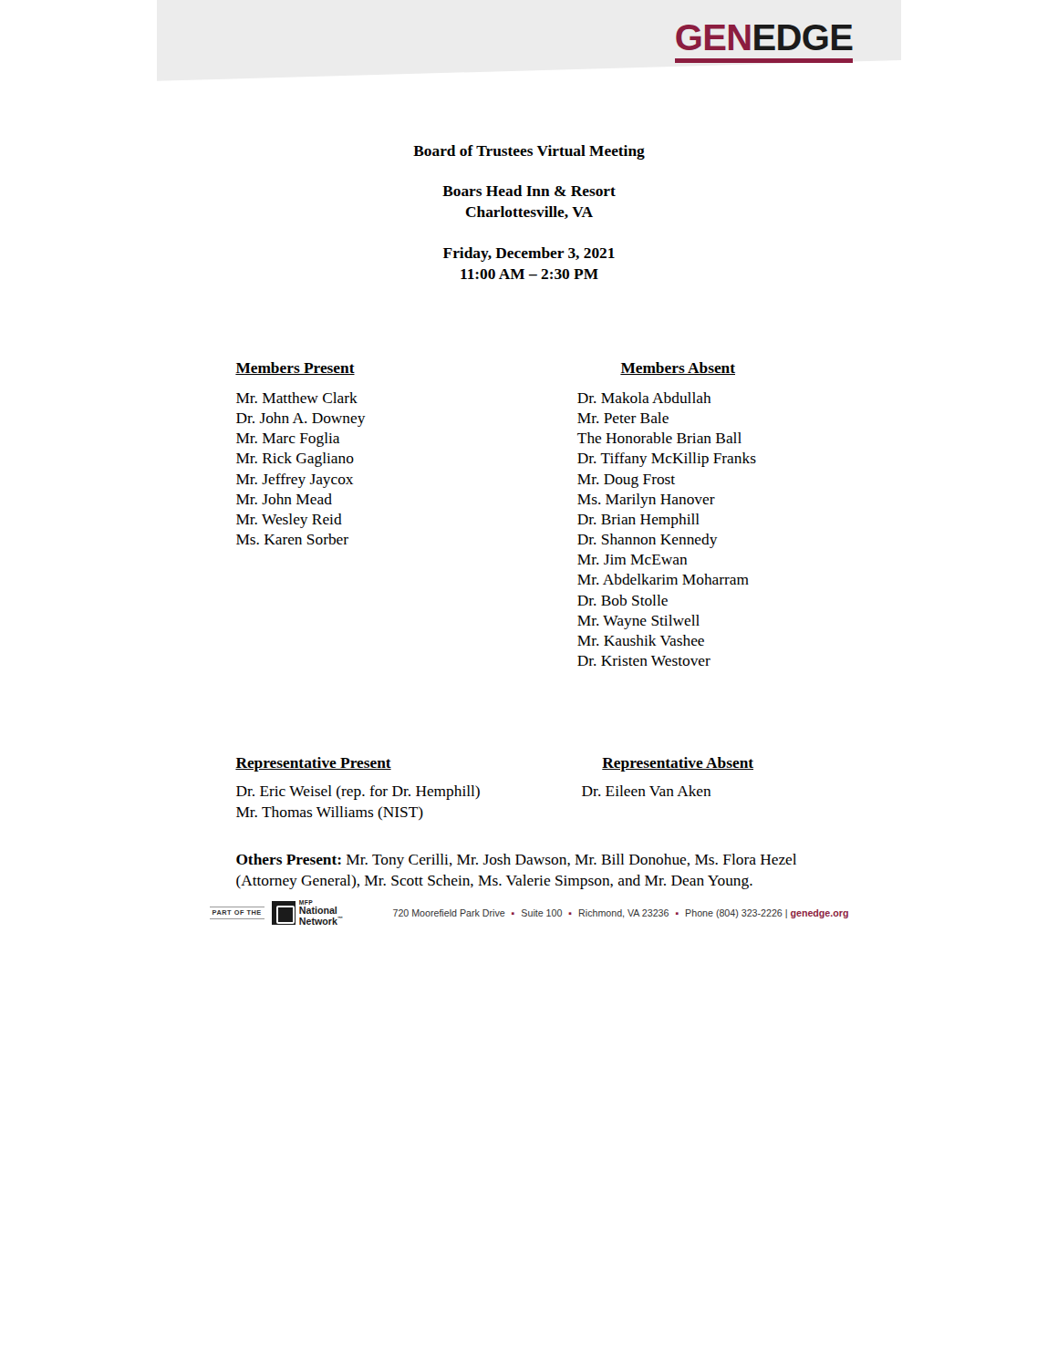GEN EDGE
Board of Trustees Virtual Meeting
Boars Head Inn & Resort
Charlottesville, VA
Friday, December 3, 2021
11:00 AM – 2:30 PM
| Members Present Mr. Matthew Clark Dr. John A. Downey Mr. Marc Foglia Mr. Rick Gagliano Mr. Jeffrey Jaycox Mr. John Mead Mr. Wesley Reid Ms. Karen Sorber | Members Absent Dr. Makola Abdullah Mr. Peter Bale The Honorable Brian Ball Dr. Tiffany McKillip Franks Mr. Doug Frost Ms. Marilyn Hanover Dr. Brian Hemphill Dr. Shannon Kennedy Mr. Jim McEwan Mr. Abdelkarim Moharram Dr. Bob Stolle Mr. Wayne Stilwell Mr. Kaushik Vashee Dr. Kristen Westover |
| Representative Present Dr. Eric Weisel (rep. for Dr. Hemphill) Mr. Thomas Williams (NIST) | Representative Absent Dr. Eileen Van Aken |
Others Present: Mr. Tony Cerilli, Mr. Josh Dawson, Mr. Bill Donohue, Ms. Flora Hezel (Attorney General), Mr. Scott Schein, Ms. Valerie Simpson, and Mr. Dean Young.
Part of the
MFP National Network™
720 Moorefield Park Drive ▪ Suite 100 ▪ Richmond, VA 23236 ▪ Phone (804) 323-2226 | genedge.org